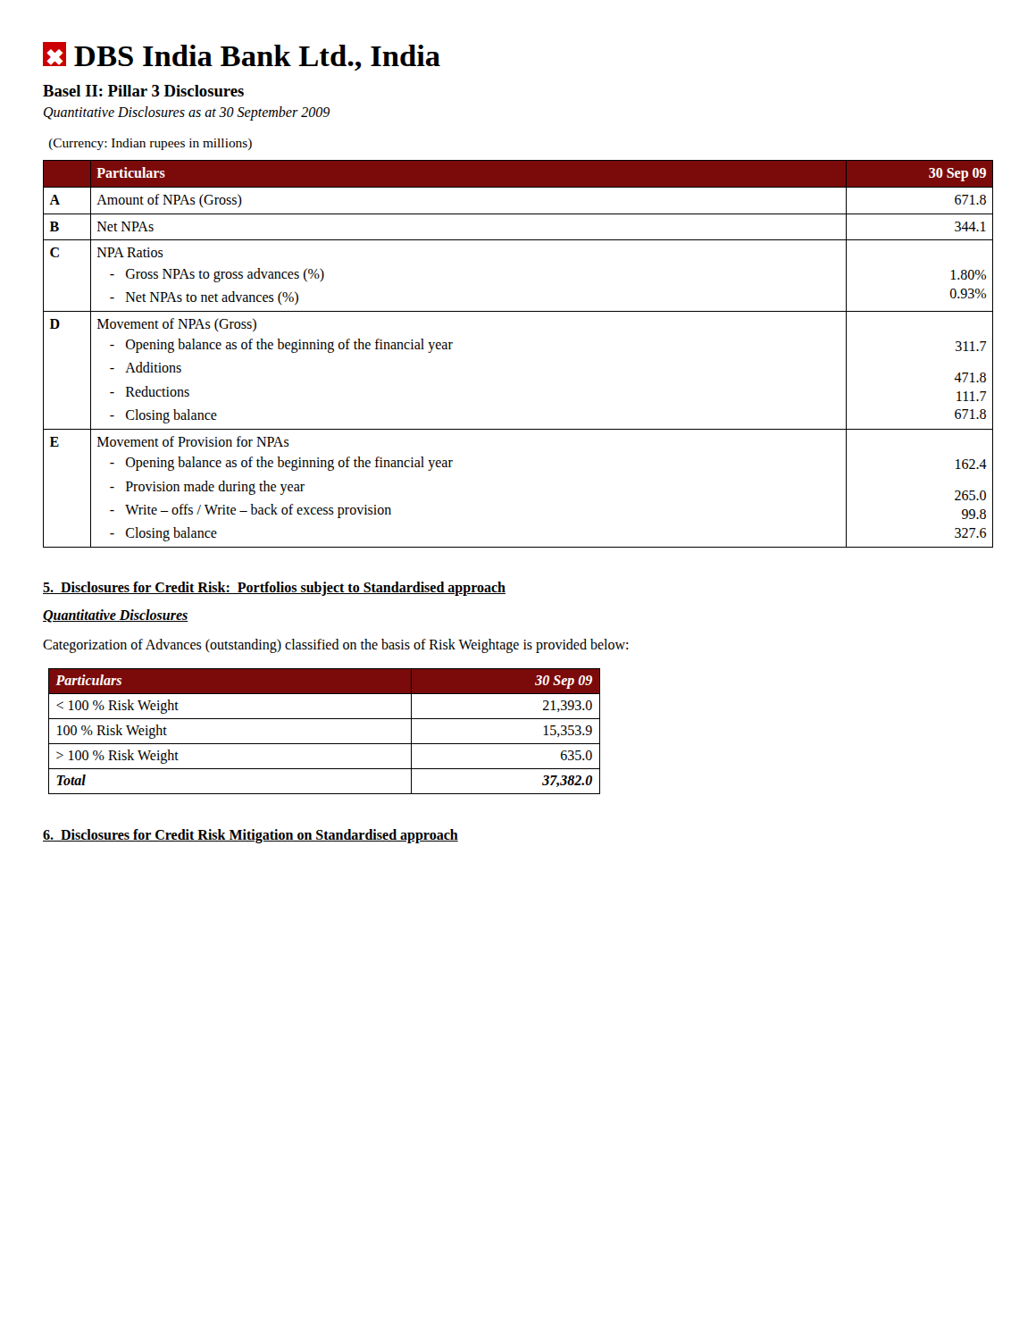✖DBS India Bank Ltd., India
Basel II: Pillar 3 Disclosures
Quantitative Disclosures as at 30 September 2009
(Currency: Indian rupees in millions)
| | Particulars | 30 Sep 09 |
| --- | --- | --- |
| A | Amount of NPAs (Gross) | 671.8 |
| B | Net NPAs | 344.1 |
| C | NPA Ratios Gross NPAs to gross advances (%) Net NPAs to net advances (%) | 1.80% 0.93% |
| D | Movement of NPAs (Gross) Opening balance as of the beginning of the financial year Additions Reductions Closing balance | 311.7 471.8 111.7 671.8 |
| E | Movement of Provision for NPAs Opening balance as of the beginning of the financial year Provision made during the year Write – offs / Write – back of excess provision Closing balance | 162.4 265.0 99.8 327.6 |
5. Disclosures for Credit Risk: Portfolios subject to Standardised approach
Quantitative Disclosures
Categorization of Advances (outstanding) classified on the basis of Risk Weightage is provided below:
| Particulars | 30 Sep 09 |
| --- | --- |
| < 100 % Risk Weight | 21,393.0 |
| 100 % Risk Weight | 15,353.9 |
| > 100 % Risk Weight | 635.0 |
| Total | 37,382.0 |
6. Disclosures for Credit Risk Mitigation on Standardised approach